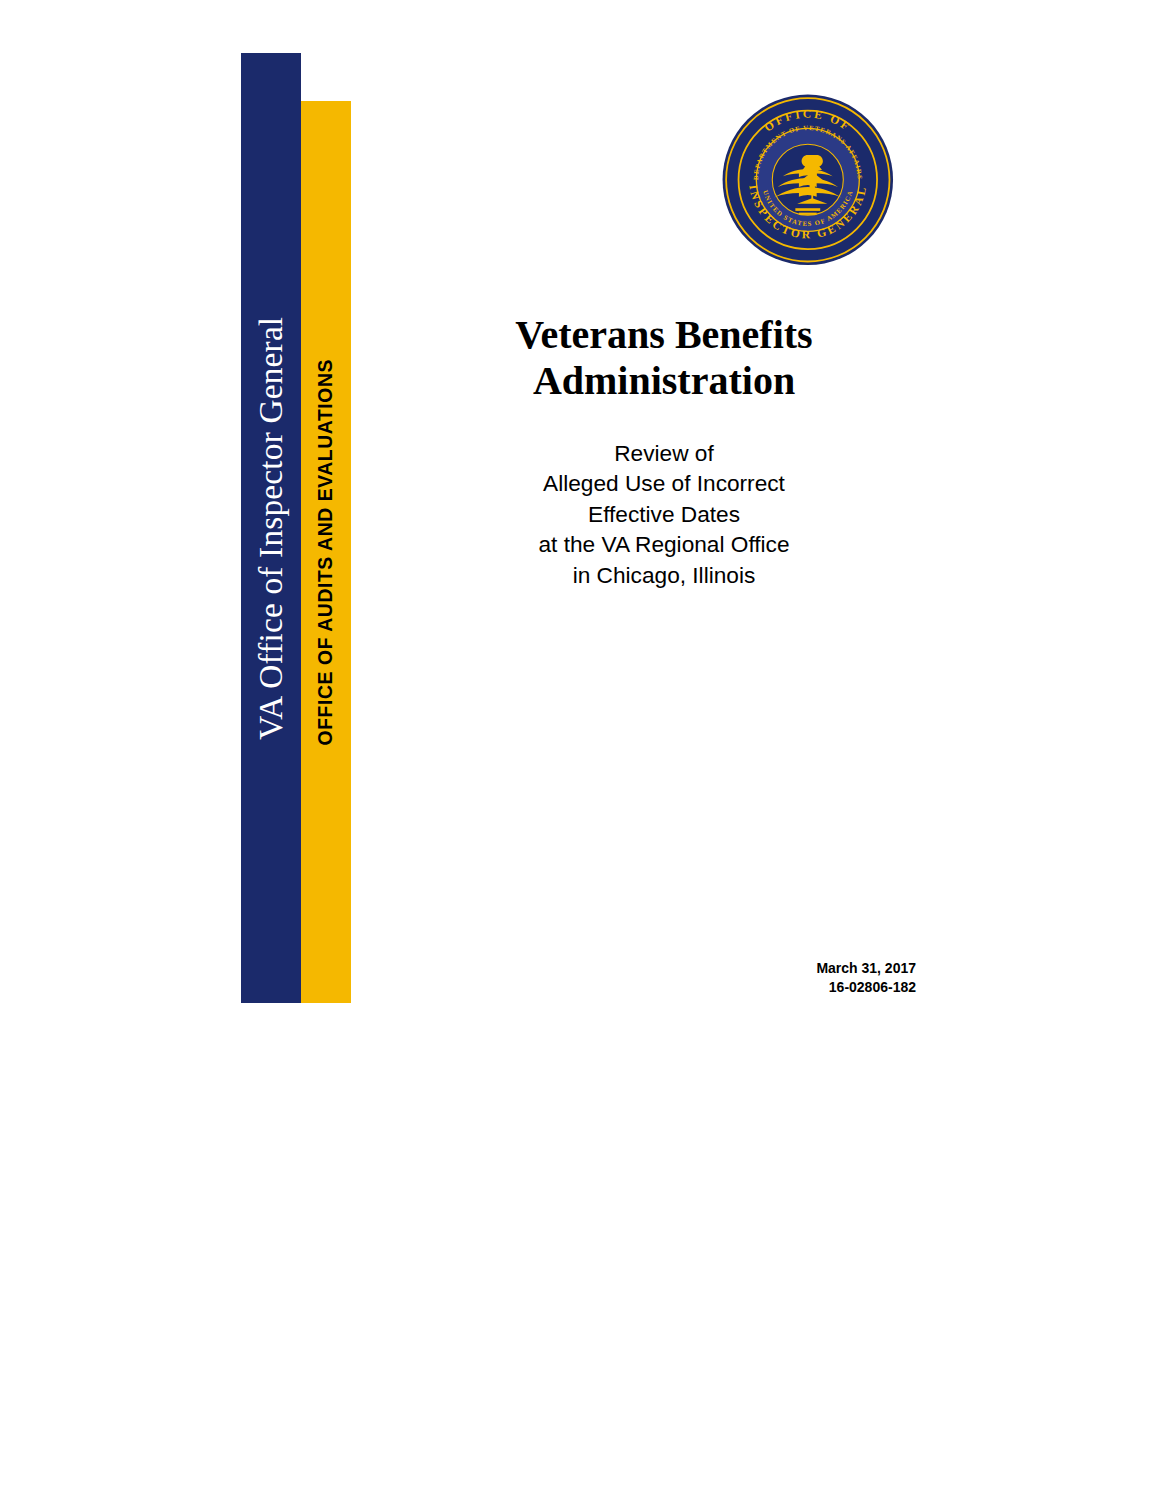VA Office of Inspector General
OFFICE OF AUDITS AND EVALUATIONS
OFFICE OF INSPECTOR GENERAL DEPARTMENT OF VETERANS AFFAIRS UNITED STATES OF AMERICA
Veterans Benefits
Administration
Review of
Alleged Use of Incorrect
Effective Dates
at the VA Regional Office
in Chicago, Illinois
March 31, 2017
16-02806-182